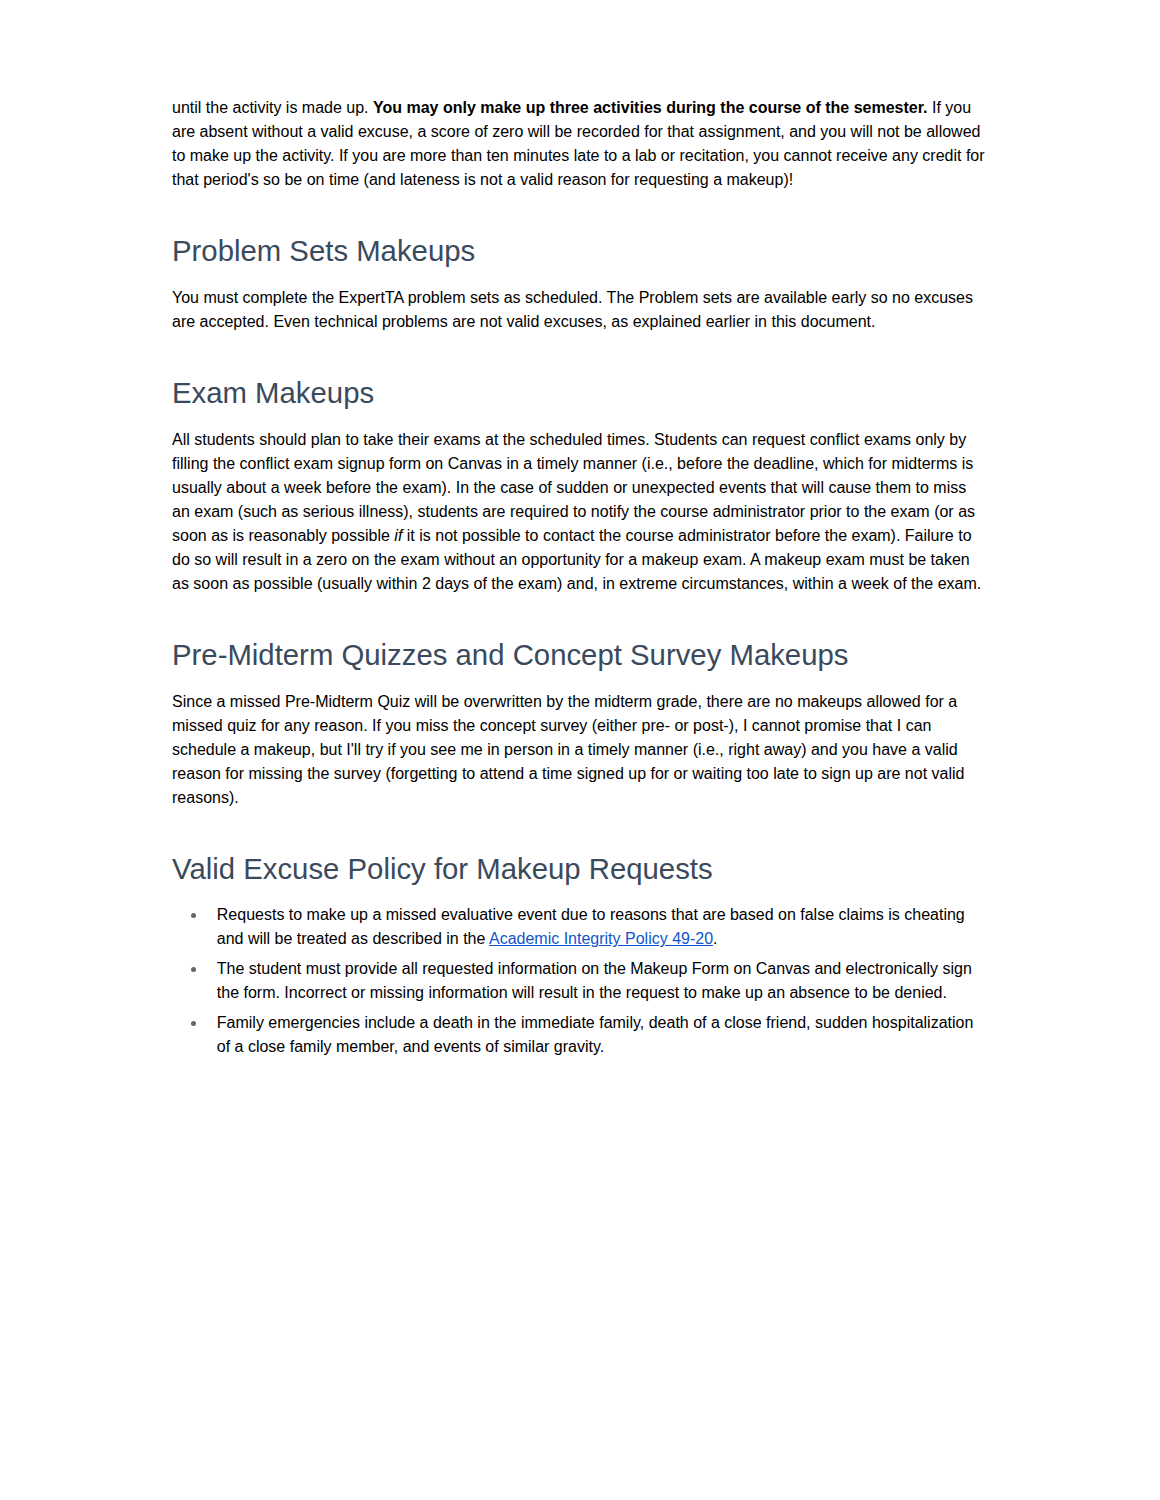until the activity is made up. You may only make up three activities during the course of the semester. If you are absent without a valid excuse, a score of zero will be recorded for that assignment, and you will not be allowed to make up the activity. If you are more than ten minutes late to a lab or recitation, you cannot receive any credit for that period's so be on time (and lateness is not a valid reason for requesting a makeup)!
Problem Sets Makeups
You must complete the ExpertTA problem sets as scheduled. The Problem sets are available early so no excuses are accepted. Even technical problems are not valid excuses, as explained earlier in this document.
Exam Makeups
All students should plan to take their exams at the scheduled times. Students can request conflict exams only by filling the conflict exam signup form on Canvas in a timely manner (i.e., before the deadline, which for midterms is usually about a week before the exam). In the case of sudden or unexpected events that will cause them to miss an exam (such as serious illness), students are required to notify the course administrator prior to the exam (or as soon as is reasonably possible if it is not possible to contact the course administrator before the exam). Failure to do so will result in a zero on the exam without an opportunity for a makeup exam. A makeup exam must be taken as soon as possible (usually within 2 days of the exam) and, in extreme circumstances, within a week of the exam.
Pre-Midterm Quizzes and Concept Survey Makeups
Since a missed Pre-Midterm Quiz will be overwritten by the midterm grade, there are no makeups allowed for a missed quiz for any reason. If you miss the concept survey (either pre- or post-), I cannot promise that I can schedule a makeup, but I'll try if you see me in person in a timely manner (i.e., right away) and you have a valid reason for missing the survey (forgetting to attend a time signed up for or waiting too late to sign up are not valid reasons).
Valid Excuse Policy for Makeup Requests
Requests to make up a missed evaluative event due to reasons that are based on false claims is cheating and will be treated as described in the Academic Integrity Policy 49-20.
The student must provide all requested information on the Makeup Form on Canvas and electronically sign the form. Incorrect or missing information will result in the request to make up an absence to be denied.
Family emergencies include a death in the immediate family, death of a close friend, sudden hospitalization of a close family member, and events of similar gravity.